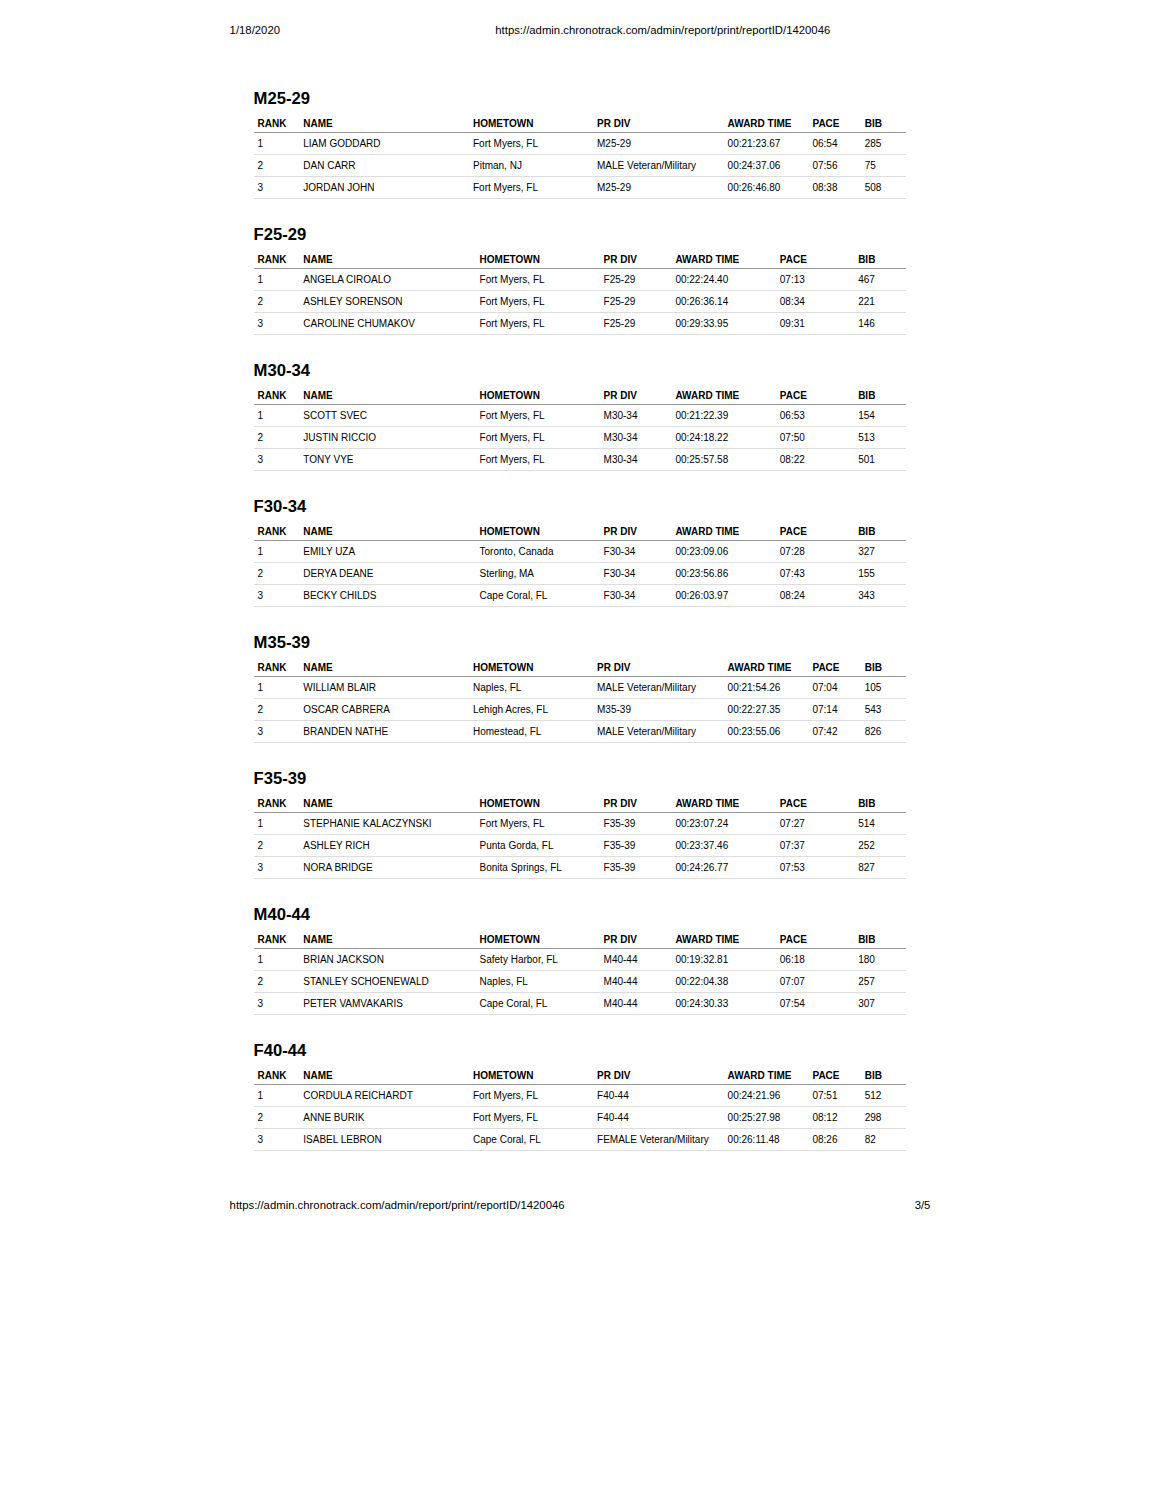1/18/2020 https://admin.chronotrack.com/admin/report/print/reportID/1420046
M25-29
| RANK | NAME | HOMETOWN | PR DIV | AWARD TIME | PACE | BIB |
| --- | --- | --- | --- | --- | --- | --- |
| 1 | LIAM GODDARD | Fort Myers, FL | M25-29 | 00:21:23.67 | 06:54 | 285 |
| 2 | DAN CARR | Pitman, NJ | MALE Veteran/Military | 00:24:37.06 | 07:56 | 75 |
| 3 | JORDAN JOHN | Fort Myers, FL | M25-29 | 00:26:46.80 | 08:38 | 508 |
F25-29
| RANK | NAME | HOMETOWN | PR DIV | AWARD TIME | PACE | BIB |
| --- | --- | --- | --- | --- | --- | --- |
| 1 | ANGELA CIROALO | Fort Myers, FL | F25-29 | 00:22:24.40 | 07:13 | 467 |
| 2 | ASHLEY SORENSON | Fort Myers, FL | F25-29 | 00:26:36.14 | 08:34 | 221 |
| 3 | CAROLINE CHUMAKOV | Fort Myers, FL | F25-29 | 00:29:33.95 | 09:31 | 146 |
M30-34
| RANK | NAME | HOMETOWN | PR DIV | AWARD TIME | PACE | BIB |
| --- | --- | --- | --- | --- | --- | --- |
| 1 | SCOTT SVEC | Fort Myers, FL | M30-34 | 00:21:22.39 | 06:53 | 154 |
| 2 | JUSTIN RICCIO | Fort Myers, FL | M30-34 | 00:24:18.22 | 07:50 | 513 |
| 3 | TONY VYE | Fort Myers, FL | M30-34 | 00:25:57.58 | 08:22 | 501 |
F30-34
| RANK | NAME | HOMETOWN | PR DIV | AWARD TIME | PACE | BIB |
| --- | --- | --- | --- | --- | --- | --- |
| 1 | EMILY UZA | Toronto, Canada | F30-34 | 00:23:09.06 | 07:28 | 327 |
| 2 | DERYA DEANE | Sterling, MA | F30-34 | 00:23:56.86 | 07:43 | 155 |
| 3 | BECKY CHILDS | Cape Coral, FL | F30-34 | 00:26:03.97 | 08:24 | 343 |
M35-39
| RANK | NAME | HOMETOWN | PR DIV | AWARD TIME | PACE | BIB |
| --- | --- | --- | --- | --- | --- | --- |
| 1 | WILLIAM BLAIR | Naples, FL | MALE Veteran/Military | 00:21:54.26 | 07:04 | 105 |
| 2 | OSCAR CABRERA | Lehigh Acres, FL | M35-39 | 00:22:27.35 | 07:14 | 543 |
| 3 | BRANDEN NATHE | Homestead, FL | MALE Veteran/Military | 00:23:55.06 | 07:42 | 826 |
F35-39
| RANK | NAME | HOMETOWN | PR DIV | AWARD TIME | PACE | BIB |
| --- | --- | --- | --- | --- | --- | --- |
| 1 | STEPHANIE KALACZYNSKI | Fort Myers, FL | F35-39 | 00:23:07.24 | 07:27 | 514 |
| 2 | ASHLEY RICH | Punta Gorda, FL | F35-39 | 00:23:37.46 | 07:37 | 252 |
| 3 | NORA BRIDGE | Bonita Springs, FL | F35-39 | 00:24:26.77 | 07:53 | 827 |
M40-44
| RANK | NAME | HOMETOWN | PR DIV | AWARD TIME | PACE | BIB |
| --- | --- | --- | --- | --- | --- | --- |
| 1 | BRIAN JACKSON | Safety Harbor, FL | M40-44 | 00:19:32.81 | 06:18 | 180 |
| 2 | STANLEY SCHOENEWALD | Naples, FL | M40-44 | 00:22:04.38 | 07:07 | 257 |
| 3 | PETER VAMVAKARIS | Cape Coral, FL | M40-44 | 00:24:30.33 | 07:54 | 307 |
F40-44
| RANK | NAME | HOMETOWN | PR DIV | AWARD TIME | PACE | BIB |
| --- | --- | --- | --- | --- | --- | --- |
| 1 | CORDULA REICHARDT | Fort Myers, FL | F40-44 | 00:24:21.96 | 07:51 | 512 |
| 2 | ANNE BURIK | Fort Myers, FL | F40-44 | 00:25:27.98 | 08:12 | 298 |
| 3 | ISABEL LEBRON | Cape Coral, FL | FEMALE Veteran/Military | 00:26:11.48 | 08:26 | 82 |
https://admin.chronotrack.com/admin/report/print/reportID/1420046 3/5